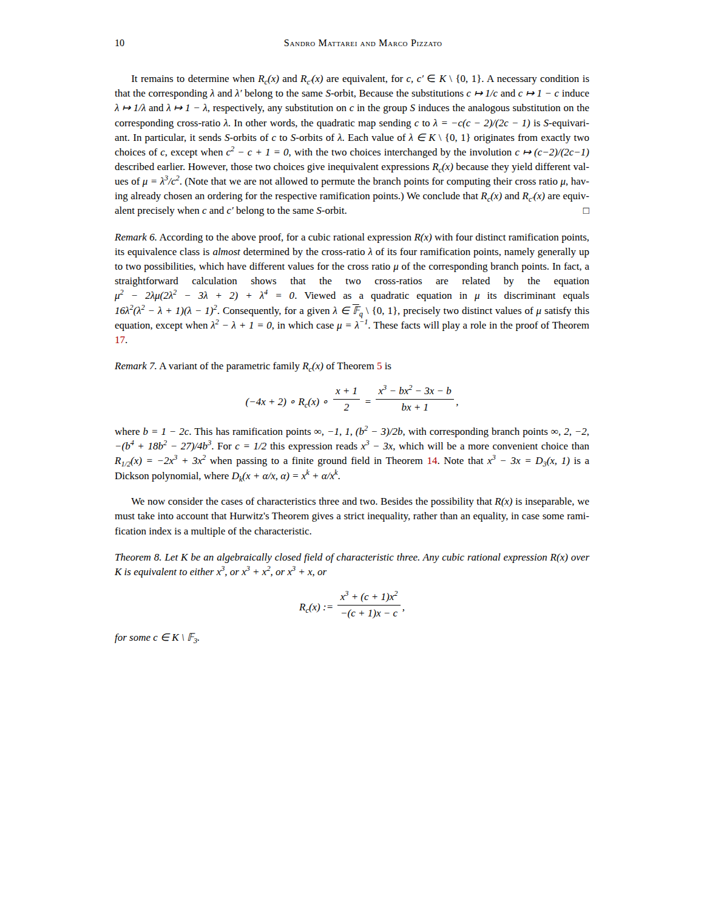10 Sandro Mattarei and Marco Pizzato
It remains to determine when Rc(x) and Rc′(x) are equivalent, for c, c′ ∈ K \ {0, 1}. A necessary condition is that the corresponding λ and λ′ belong to the same S-orbit, Because the substitutions c ↦ 1/c and c ↦ 1 − c induce λ ↦ 1/λ and λ ↦ 1 − λ, respectively, any substitution on c in the group S induces the analogous substitution on the corresponding cross-ratio λ. In other words, the quadratic map sending c to λ = −c(c − 2)/(2c − 1) is S-equivariant. In particular, it sends S-orbits of c to S-orbits of λ. Each value of λ ∈ K \ {0, 1} originates from exactly two choices of c, except when c2 − c + 1 = 0, with the two choices interchanged by the involution c ↦ (c−2)/(2c−1) described earlier. However, those two choices give inequivalent expressions Rc(x) because they yield different values of μ = λ3/c2. (Note that we are not allowed to permute the branch points for computing their cross ratio μ, having already chosen an ordering for the respective ramification points.) We conclude that Rc(x) and Rc′(x) are equivalent precisely when c and c′ belong to the same S-orbit.□
Remark 6. According to the above proof, for a cubic rational expression R(x) with four distinct ramification points, its equivalence class is almost determined by the cross-ratio λ of its four ramification points, namely generally up to two possibilities, which have different values for the cross ratio μ of the corresponding branch points. In fact, a straightforward calculation shows that the two cross-ratios are related by the equation μ2 − 2λμ(2λ2 − 3λ + 2) + λ4 = 0. Viewed as a quadratic equation in μ its discriminant equals 16λ2(λ2 − λ + 1)(λ − 1)2. Consequently, for a given λ ∈ 𝔽q \ {0, 1}, precisely two distinct values of μ satisfy this equation, except when λ2 − λ + 1 = 0, in which case μ = λ−1. These facts will play a role in the proof of Theorem 17.
Remark 7. A variant of the parametric family Rc(x) of Theorem 5 is
(−4x + 2) ∘ Rc(x) ∘ x + 12 = x3 − bx2 − 3x − b bx + 1,
where b = 1 − 2c. This has ramification points ∞, −1, 1, (b2 − 3)/2b, with corresponding branch points ∞, 2, −2, −(b4 + 18b2 − 27)/4b3. For c = 1/2 this expression reads x3 − 3x, which will be a more convenient choice than R1/2(x) = −2x3 + 3x2 when passing to a finite ground field in Theorem 14. Note that x3 − 3x = D3(x, 1) is a Dickson polynomial, where Dk(x + α/x, α) = xk + α/xk.
We now consider the cases of characteristics three and two. Besides the possibility that R(x) is inseparable, we must take into account that Hurwitz's Theorem gives a strict inequality, rather than an equality, in case some ramification index is a multiple of the characteristic.
Theorem 8. Let K be an algebraically closed field of characteristic three. Any cubic rational expression R(x) over K is equivalent to either x3, or x3 + x2, or x3 + x, or
Rc(x) := x3 + (c + 1)x2−(c + 1)x − c,
for some c ∈ K \ 𝔽3.